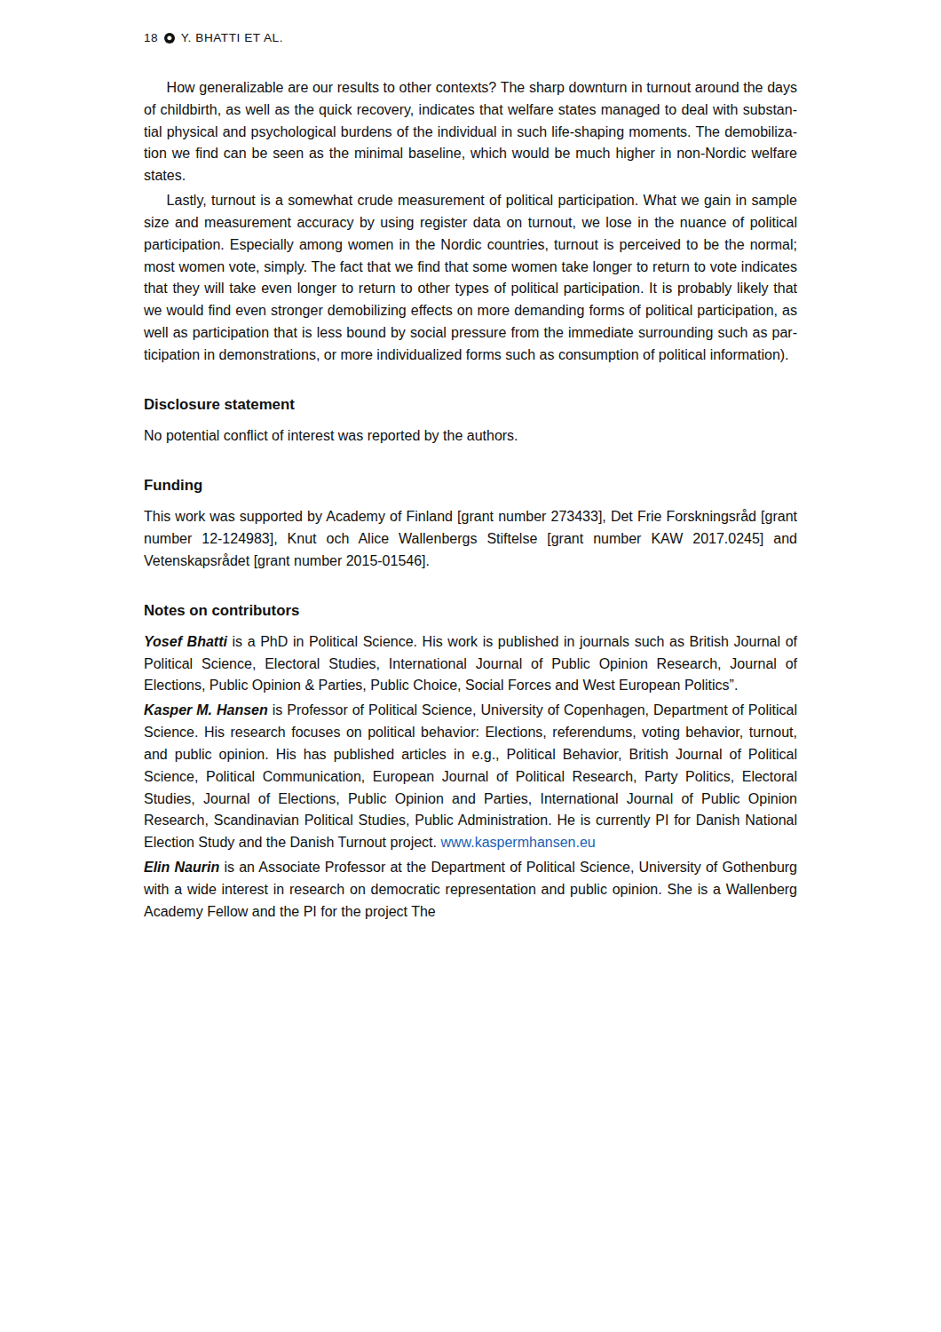18 ● Y. Bhatti et al.
How generalizable are our results to other contexts? The sharp downturn in turnout around the days of childbirth, as well as the quick recovery, indicates that welfare states managed to deal with substantial physical and psychological burdens of the individual in such life-shaping moments. The demobilization we find can be seen as the minimal baseline, which would be much higher in non-Nordic welfare states.
Lastly, turnout is a somewhat crude measurement of political participation. What we gain in sample size and measurement accuracy by using register data on turnout, we lose in the nuance of political participation. Especially among women in the Nordic countries, turnout is perceived to be the normal; most women vote, simply. The fact that we find that some women take longer to return to vote indicates that they will take even longer to return to other types of political participation. It is probably likely that we would find even stronger demobilizing effects on more demanding forms of political participation, as well as participation that is less bound by social pressure from the immediate surrounding such as participation in demonstrations, or more individualized forms such as consumption of political information).
Disclosure statement
No potential conflict of interest was reported by the authors.
Funding
This work was supported by Academy of Finland [grant number 273433], Det Frie Forskningsråd [grant number 12-124983], Knut och Alice Wallenbergs Stiftelse [grant number KAW 2017.0245] and Vetenskapsrådet [grant number 2015-01546].
Notes on contributors
Yosef Bhatti is a PhD in Political Science. His work is published in journals such as British Journal of Political Science, Electoral Studies, International Journal of Public Opinion Research, Journal of Elections, Public Opinion & Parties, Public Choice, Social Forces and West European Politics”.
Kasper M. Hansen is Professor of Political Science, University of Copenhagen, Department of Political Science. His research focuses on political behavior: Elections, referendums, voting behavior, turnout, and public opinion. His has published articles in e.g., Political Behavior, British Journal of Political Science, Political Communication, European Journal of Political Research, Party Politics, Electoral Studies, Journal of Elections, Public Opinion and Parties, International Journal of Public Opinion Research, Scandinavian Political Studies, Public Administration. He is currently PI for Danish National Election Study and the Danish Turnout project. www.kaspermhansen.eu
Elin Naurin is an Associate Professor at the Department of Political Science, University of Gothenburg with a wide interest in research on democratic representation and public opinion. She is a Wallenberg Academy Fellow and the PI for the project The